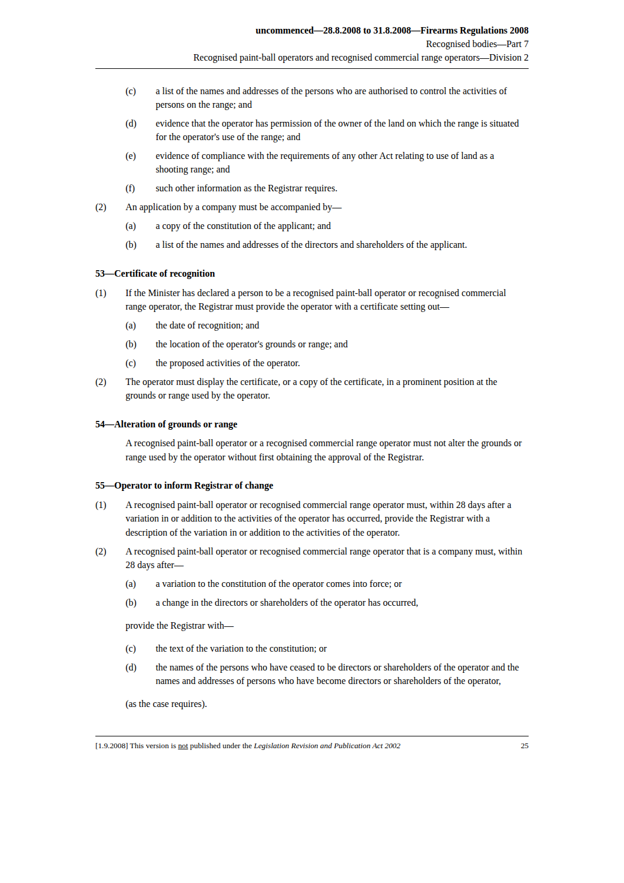uncommenced—28.8.2008 to 31.8.2008—Firearms Regulations 2008
Recognised bodies—Part 7
Recognised paint-ball operators and recognised commercial range operators—Division 2
(c)
a list of the names and addresses of the persons who are authorised to control the activities of persons on the range; and
(d)
evidence that the operator has permission of the owner of the land on which the range is situated for the operator's use of the range; and
(e)
evidence of compliance with the requirements of any other Act relating to use of land as a shooting range; and
(f)
such other information as the Registrar requires.
(2)
An application by a company must be accompanied by—
(a)
a copy of the constitution of the applicant; and
(b)
a list of the names and addresses of the directors and shareholders of the applicant.
53—Certificate of recognition
(1)
If the Minister has declared a person to be a recognised paint-ball operator or recognised commercial range operator, the Registrar must provide the operator with a certificate setting out—
(a)
the date of recognition; and
(b)
the location of the operator's grounds or range; and
(c)
the proposed activities of the operator.
(2)
The operator must display the certificate, or a copy of the certificate, in a prominent position at the grounds or range used by the operator.
54—Alteration of grounds or range
A recognised paint-ball operator or a recognised commercial range operator must not alter the grounds or range used by the operator without first obtaining the approval of the Registrar.
55—Operator to inform Registrar of change
(1)
A recognised paint-ball operator or recognised commercial range operator must, within 28 days after a variation in or addition to the activities of the operator has occurred, provide the Registrar with a description of the variation in or addition to the activities of the operator.
(2)
A recognised paint-ball operator or recognised commercial range operator that is a company must, within 28 days after—
(a)
a variation to the constitution of the operator comes into force; or
(b)
a change in the directors or shareholders of the operator has occurred,
provide the Registrar with—
(c)
the text of the variation to the constitution; or
(d)
the names of the persons who have ceased to be directors or shareholders of the operator and the names and addresses of persons who have become directors or shareholders of the operator,
(as the case requires).
[1.9.2008] This version is not published under the Legislation Revision and Publication Act 2002
25